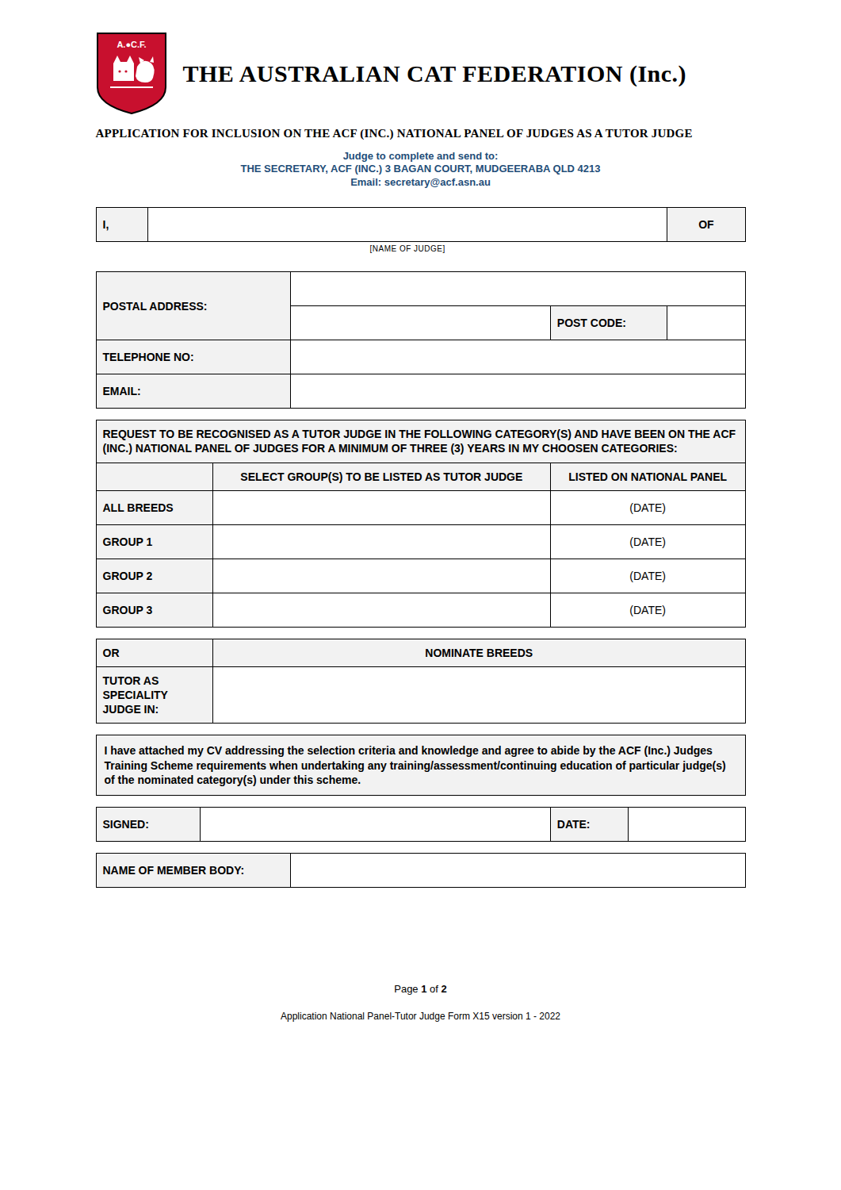A.●C.F.
THE AUSTRALIAN CAT FEDERATION (Inc.)
Application for inclusion on the ACF (Inc.) National Panel of Judges as a Tutor Judge
Judge to complete and send to:
THE SECRETARY, ACF (INC.) 3 BAGAN COURT, MUDGEERABA QLD 4213
Email: secretary@acf.asn.au
| I, | | OF |
| | [NAME OF JUDGE] | |
| POSTAL ADDRESS: | |
| | POST CODE: | |
| TELEPHONE NO: | |
| EMAIL: | |
| REQUEST TO BE RECOGNISED AS A TUTOR JUDGE IN THE FOLLOWING CATEGORY(S) AND HAVE BEEN ON THE ACF (INC.) NATIONAL PANEL OF JUDGES FOR A MINIMUM OF THREE (3) YEARS IN MY CHOOSEN CATEGORIES: |
| | SELECT GROUP(S) TO BE LISTED AS TUTOR JUDGE | LISTED ON NATIONAL PANEL |
| ALL BREEDS | | (DATE) |
| GROUP 1 | | (DATE) |
| GROUP 2 | | (DATE) |
| GROUP 3 | | (DATE) |
| OR | NOMINATE BREEDS |
| TUTOR AS SPECIALITY JUDGE IN: | |
I have attached my CV addressing the selection criteria and knowledge and agree to abide by the ACF (Inc.) Judges Training Scheme requirements when undertaking any training/assessment/continuing education of particular judge(s) of the nominated category(s) under this scheme.
| SIGNED: | | DATE: | |
| NAME OF MEMBER BODY: | |
Page 1 of 2
Application National Panel-Tutor Judge Form X15 version 1 - 2022